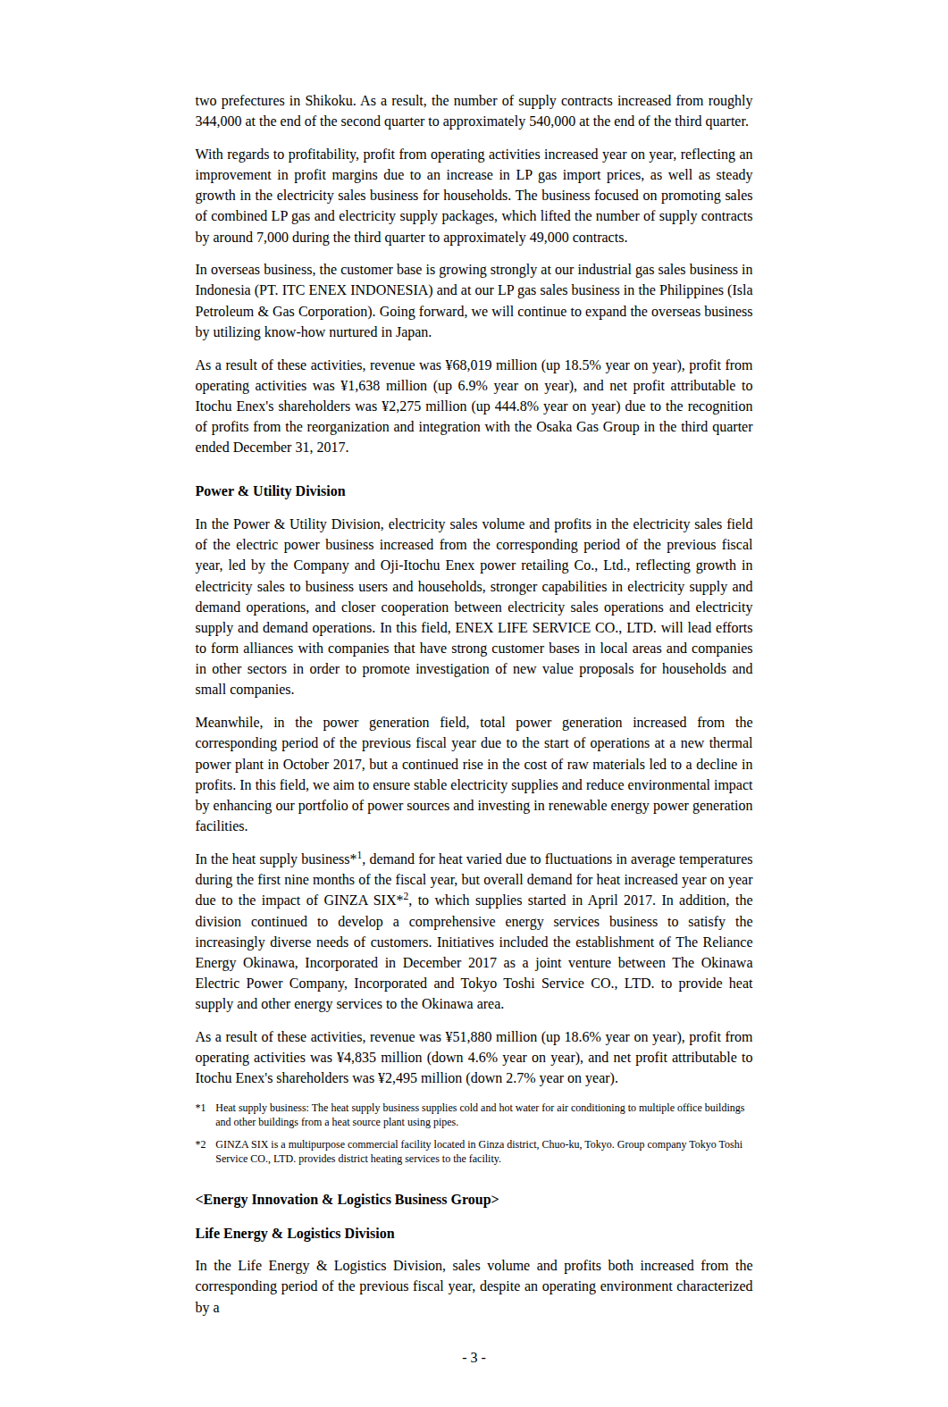two prefectures in Shikoku. As a result, the number of supply contracts increased from roughly 344,000 at the end of the second quarter to approximately 540,000 at the end of the third quarter.
With regards to profitability, profit from operating activities increased year on year, reflecting an improvement in profit margins due to an increase in LP gas import prices, as well as steady growth in the electricity sales business for households. The business focused on promoting sales of combined LP gas and electricity supply packages, which lifted the number of supply contracts by around 7,000 during the third quarter to approximately 49,000 contracts.
In overseas business, the customer base is growing strongly at our industrial gas sales business in Indonesia (PT. ITC ENEX INDONESIA) and at our LP gas sales business in the Philippines (Isla Petroleum & Gas Corporation). Going forward, we will continue to expand the overseas business by utilizing know-how nurtured in Japan.
As a result of these activities, revenue was ¥68,019 million (up 18.5% year on year), profit from operating activities was ¥1,638 million (up 6.9% year on year), and net profit attributable to Itochu Enex's shareholders was ¥2,275 million (up 444.8% year on year) due to the recognition of profits from the reorganization and integration with the Osaka Gas Group in the third quarter ended December 31, 2017.
Power & Utility Division
In the Power & Utility Division, electricity sales volume and profits in the electricity sales field of the electric power business increased from the corresponding period of the previous fiscal year, led by the Company and Oji-Itochu Enex power retailing Co., Ltd., reflecting growth in electricity sales to business users and households, stronger capabilities in electricity supply and demand operations, and closer cooperation between electricity sales operations and electricity supply and demand operations. In this field, ENEX LIFE SERVICE CO., LTD. will lead efforts to form alliances with companies that have strong customer bases in local areas and companies in other sectors in order to promote investigation of new value proposals for households and small companies.
Meanwhile, in the power generation field, total power generation increased from the corresponding period of the previous fiscal year due to the start of operations at a new thermal power plant in October 2017, but a continued rise in the cost of raw materials led to a decline in profits. In this field, we aim to ensure stable electricity supplies and reduce environmental impact by enhancing our portfolio of power sources and investing in renewable energy power generation facilities.
In the heat supply business*1, demand for heat varied due to fluctuations in average temperatures during the first nine months of the fiscal year, but overall demand for heat increased year on year due to the impact of GINZA SIX*2, to which supplies started in April 2017. In addition, the division continued to develop a comprehensive energy services business to satisfy the increasingly diverse needs of customers. Initiatives included the establishment of The Reliance Energy Okinawa, Incorporated in December 2017 as a joint venture between The Okinawa Electric Power Company, Incorporated and Tokyo Toshi Service CO., LTD. to provide heat supply and other energy services to the Okinawa area.
As a result of these activities, revenue was ¥51,880 million (up 18.6% year on year), profit from operating activities was ¥4,835 million (down 4.6% year on year), and net profit attributable to Itochu Enex's shareholders was ¥2,495 million (down 2.7% year on year).
*1 Heat supply business: The heat supply business supplies cold and hot water for air conditioning to multiple office buildings and other buildings from a heat source plant using pipes.
*2 GINZA SIX is a multipurpose commercial facility located in Ginza district, Chuo-ku, Tokyo. Group company Tokyo Toshi Service CO., LTD. provides district heating services to the facility.
<Energy Innovation & Logistics Business Group>
Life Energy & Logistics Division
In the Life Energy & Logistics Division, sales volume and profits both increased from the corresponding period of the previous fiscal year, despite an operating environment characterized by a
- 3 -